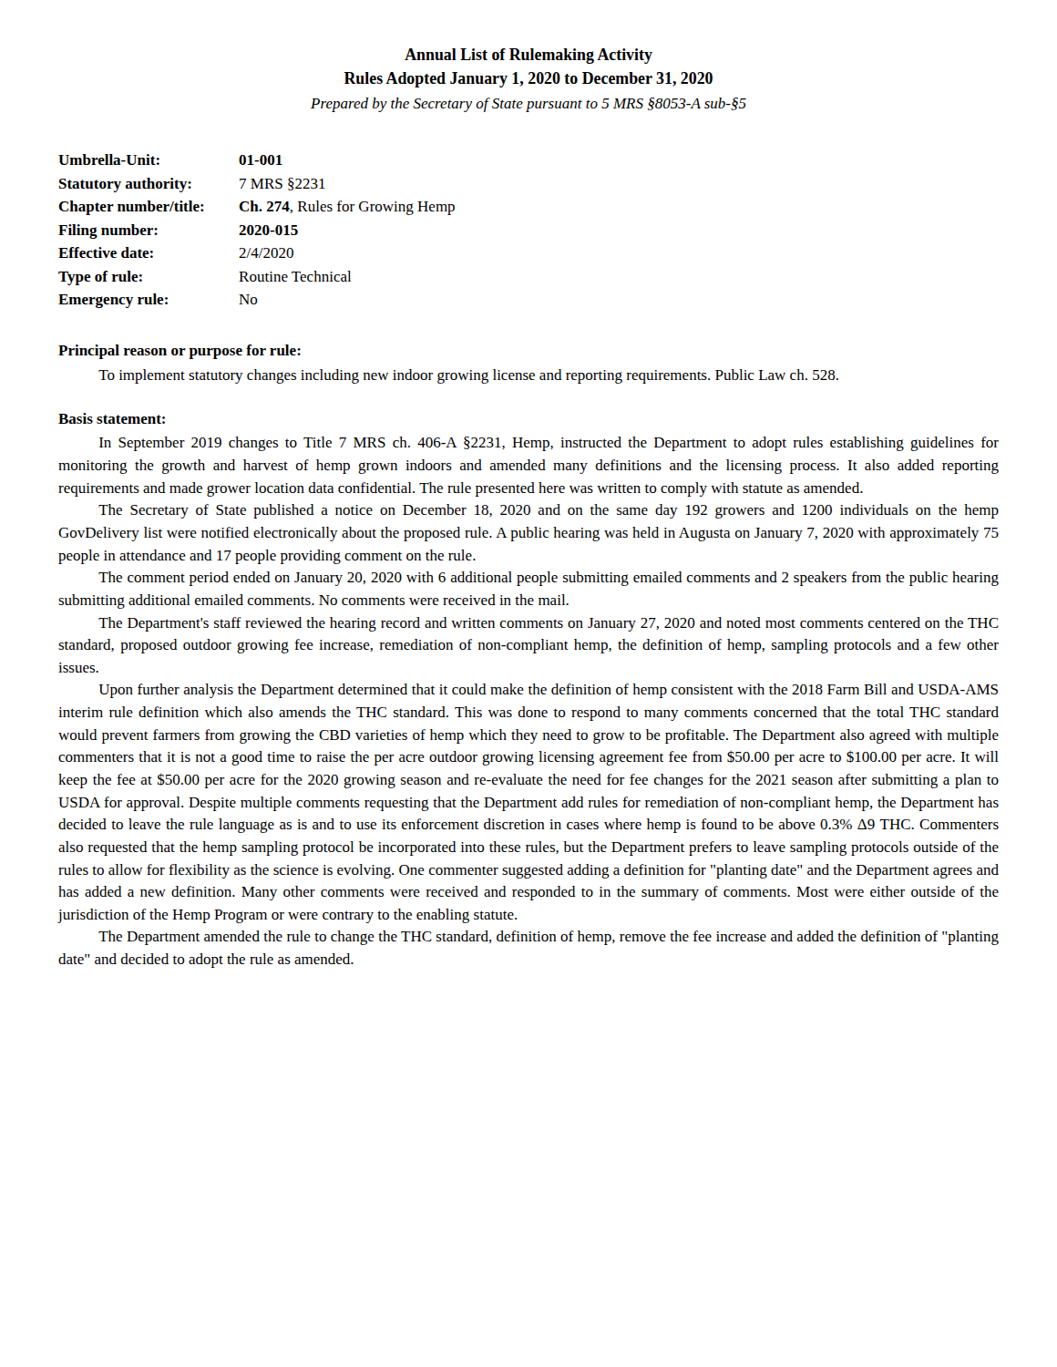Annual List of Rulemaking Activity
Rules Adopted January 1, 2020 to December 31, 2020
Prepared by the Secretary of State pursuant to 5 MRS §8053-A sub-§5
| Umbrella-Unit: | 01-001 |
| Statutory authority: | 7 MRS §2231 |
| Chapter number/title: | Ch. 274 , Rules for Growing Hemp |
| Filing number: | 2020-015 |
| Effective date: | 2/4/2020 |
| Type of rule: | Routine Technical |
| Emergency rule: | No |
Principal reason or purpose for rule:
To implement statutory changes including new indoor growing license and reporting requirements. Public Law ch. 528.
Basis statement:
In September 2019 changes to Title 7 MRS ch. 406-A §2231, Hemp, instructed the Department to adopt rules establishing guidelines for monitoring the growth and harvest of hemp grown indoors and amended many definitions and the licensing process. It also added reporting requirements and made grower location data confidential. The rule presented here was written to comply with statute as amended.
The Secretary of State published a notice on December 18, 2020 and on the same day 192 growers and 1200 individuals on the hemp GovDelivery list were notified electronically about the proposed rule. A public hearing was held in Augusta on January 7, 2020 with approximately 75 people in attendance and 17 people providing comment on the rule.
The comment period ended on January 20, 2020 with 6 additional people submitting emailed comments and 2 speakers from the public hearing submitting additional emailed comments. No comments were received in the mail.
The Department's staff reviewed the hearing record and written comments on January 27, 2020 and noted most comments centered on the THC standard, proposed outdoor growing fee increase, remediation of non-compliant hemp, the definition of hemp, sampling protocols and a few other issues.
Upon further analysis the Department determined that it could make the definition of hemp consistent with the 2018 Farm Bill and USDA-AMS interim rule definition which also amends the THC standard. This was done to respond to many comments concerned that the total THC standard would prevent farmers from growing the CBD varieties of hemp which they need to grow to be profitable. The Department also agreed with multiple commenters that it is not a good time to raise the per acre outdoor growing licensing agreement fee from $50.00 per acre to $100.00 per acre. It will keep the fee at $50.00 per acre for the 2020 growing season and re-evaluate the need for fee changes for the 2021 season after submitting a plan to USDA for approval. Despite multiple comments requesting that the Department add rules for remediation of non-compliant hemp, the Department has decided to leave the rule language as is and to use its enforcement discretion in cases where hemp is found to be above 0.3% Δ9 THC. Commenters also requested that the hemp sampling protocol be incorporated into these rules, but the Department prefers to leave sampling protocols outside of the rules to allow for flexibility as the science is evolving. One commenter suggested adding a definition for "planting date" and the Department agrees and has added a new definition. Many other comments were received and responded to in the summary of comments. Most were either outside of the jurisdiction of the Hemp Program or were contrary to the enabling statute.
The Department amended the rule to change the THC standard, definition of hemp, remove the fee increase and added the definition of "planting date" and decided to adopt the rule as amended.